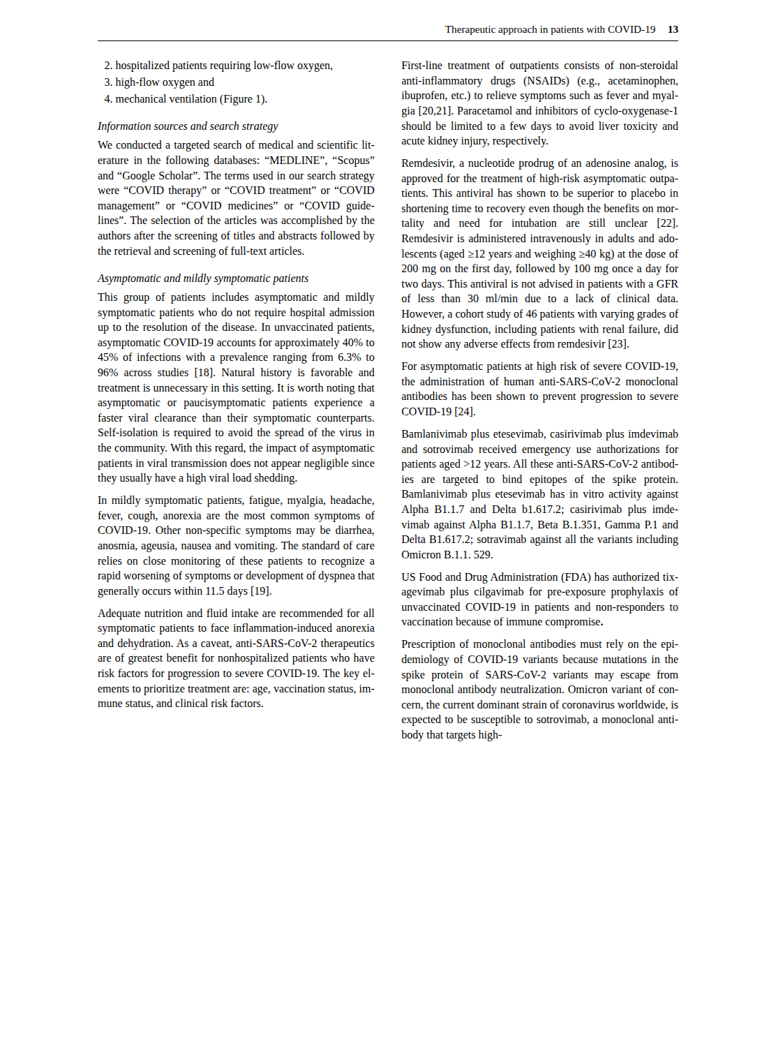Therapeutic approach in patients with COVID-19 13
hospitalized patients requiring low-flow oxygen,
high-flow oxygen and
mechanical ventilation (Figure 1).
Information sources and search strategy
We conducted a targeted search of medical and scientific literature in the following databases: “MEDLINE”, “Scopus” and “Google Scholar”. The terms used in our search strategy were “COVID therapy” or “COVID treatment” or “COVID management” or “COVID medicines” or “COVID guidelines”. The selection of the articles was accomplished by the authors after the screening of titles and abstracts followed by the retrieval and screening of full-text articles.
Asymptomatic and mildly symptomatic patients
This group of patients includes asymptomatic and mildly symptomatic patients who do not require hospital admission up to the resolution of the disease. In unvaccinated patients, asymptomatic COVID-19 accounts for approximately 40% to 45% of infections with a prevalence ranging from 6.3% to 96% across studies [18]. Natural history is favorable and treatment is unnecessary in this setting. It is worth noting that asymptomatic or paucisymptomatic patients experience a faster viral clearance than their symptomatic counterparts. Self-isolation is required to avoid the spread of the virus in the community. With this regard, the impact of asymptomatic patients in viral transmission does not appear negligible since they usually have a high viral load shedding.
In mildly symptomatic patients, fatigue, myalgia, headache, fever, cough, anorexia are the most common symptoms of COVID-19. Other non-specific symptoms may be diarrhea, anosmia, ageusia, nausea and vomiting. The standard of care relies on close monitoring of these patients to recognize a rapid worsening of symptoms or development of dyspnea that generally occurs within 11.5 days [19].
Adequate nutrition and fluid intake are recommended for all symptomatic patients to face inflammation-induced anorexia and dehydration. As a caveat, anti-SARS-CoV-2 therapeutics are of greatest benefit for nonhospitalized patients who have risk factors for progression to severe COVID-19. The key elements to prioritize treatment are: age, vaccination status, immune status, and clinical risk factors.
First-line treatment of outpatients consists of non-steroidal anti-inflammatory drugs (NSAIDs) (e.g., acetaminophen, ibuprofen, etc.) to relieve symptoms such as fever and myalgia [20,21]. Paracetamol and inhibitors of cyclo-oxygenase-1 should be limited to a few days to avoid liver toxicity and acute kidney injury, respectively.
Remdesivir, a nucleotide prodrug of an adenosine analog, is approved for the treatment of high-risk asymptomatic outpatients. This antiviral has shown to be superior to placebo in shortening time to recovery even though the benefits on mortality and need for intubation are still unclear [22]. Remdesivir is administered intravenously in adults and adolescents (aged ≥12 years and weighing ≥40 kg) at the dose of 200 mg on the first day, followed by 100 mg once a day for two days. This antiviral is not advised in patients with a GFR of less than 30 ml/min due to a lack of clinical data. However, a cohort study of 46 patients with varying grades of kidney dysfunction, including patients with renal failure, did not show any adverse effects from remdesivir [23].
For asymptomatic patients at high risk of severe COVID-19, the administration of human anti-SARS-CoV-2 monoclonal antibodies has been shown to prevent progression to severe COVID-19 [24].
Bamlanivimab plus etesevimab, casirivimab plus imdevimab and sotrovimab received emergency use authorizations for patients aged >12 years. All these anti-SARS-CoV-2 antibodies are targeted to bind epitopes of the spike protein. Bamlanivimab plus etesevimab has in vitro activity against Alpha B1.1.7 and Delta b1.617.2; casirivimab plus imdevimab against Alpha B1.1.7, Beta B.1.351, Gamma P.1 and Delta B1.617.2; sotravimab against all the variants including Omicron B.1.1. 529.
US Food and Drug Administration (FDA) has authorized tixagevimab plus cilgavimab for pre-exposure prophylaxis of unvaccinated COVID-19 in patients and non-responders to vaccination because of immune compromise.
Prescription of monoclonal antibodies must rely on the epidemiology of COVID-19 variants because mutations in the spike protein of SARS-CoV-2 variants may escape from monoclonal antibody neutralization. Omicron variant of concern, the current dominant strain of coronavirus worldwide, is expected to be susceptible to sotrovimab, a monoclonal antibody that targets high-